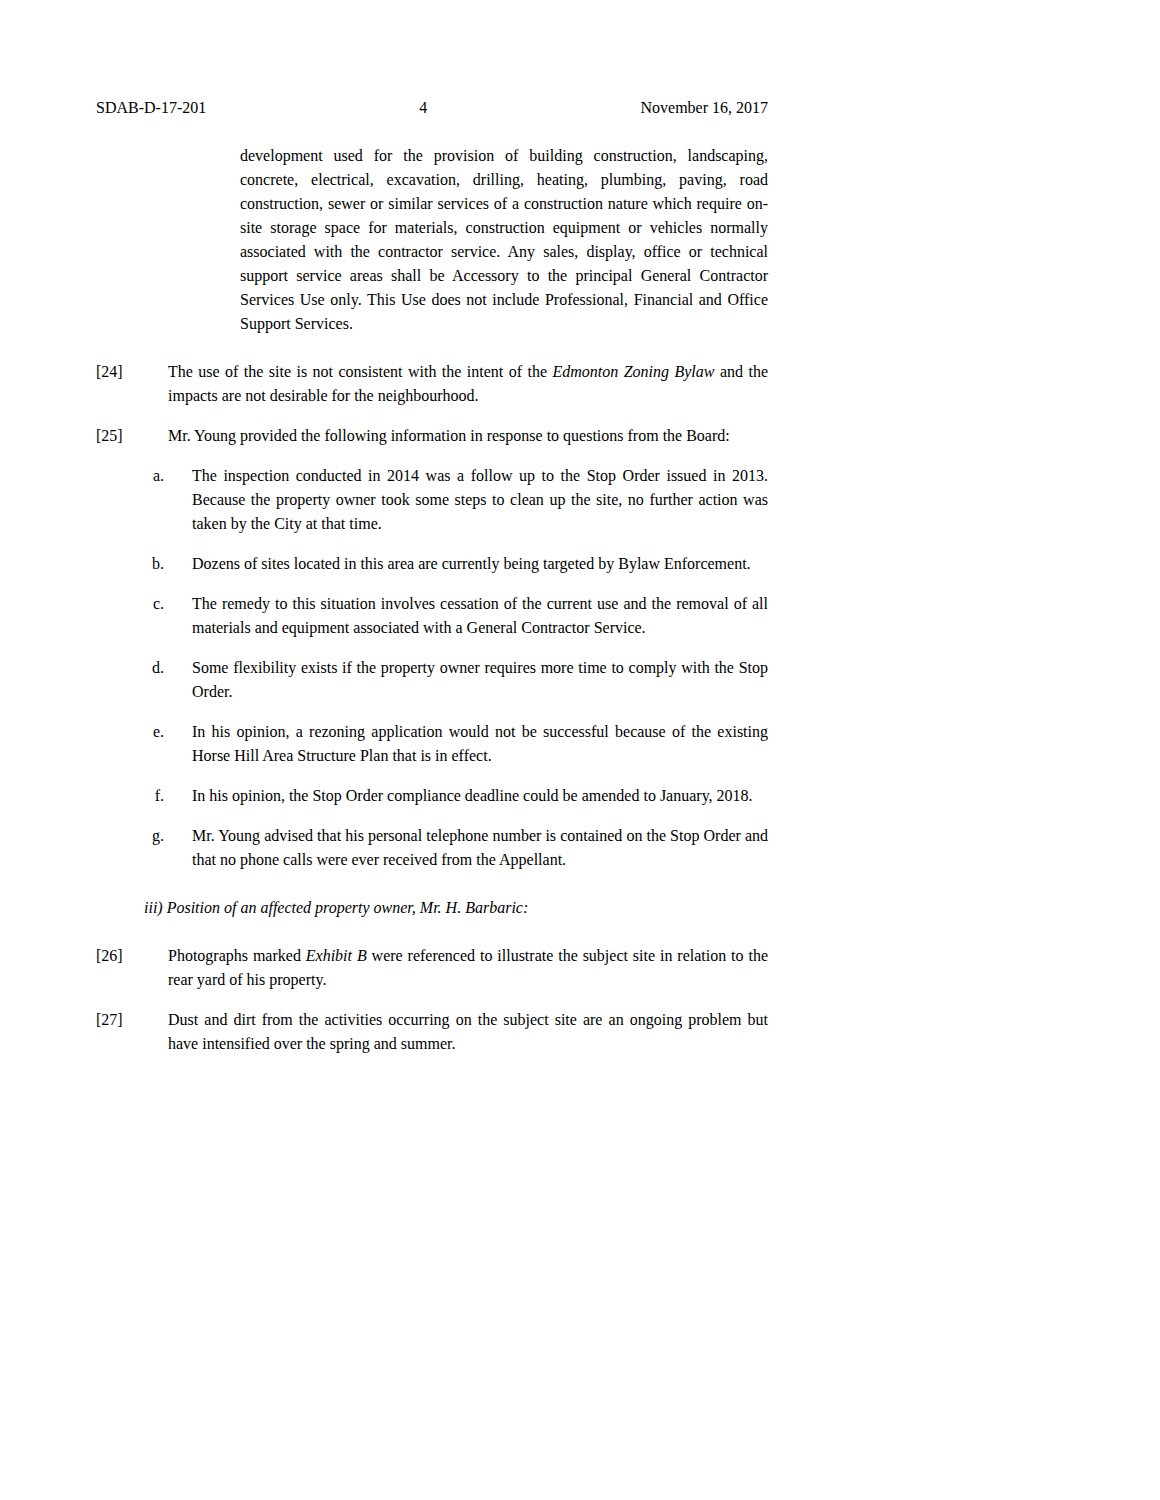SDAB-D-17-201 4 November 16, 2017
development used for the provision of building construction, landscaping, concrete, electrical, excavation, drilling, heating, plumbing, paving, road construction, sewer or similar services of a construction nature which require on-site storage space for materials, construction equipment or vehicles normally associated with the contractor service. Any sales, display, office or technical support service areas shall be Accessory to the principal General Contractor Services Use only. This Use does not include Professional, Financial and Office Support Services.
[24]
The use of the site is not consistent with the intent of the Edmonton Zoning Bylaw and the impacts are not desirable for the neighbourhood.
[25]
Mr. Young provided the following information in response to questions from the Board:
The inspection conducted in 2014 was a follow up to the Stop Order issued in 2013. Because the property owner took some steps to clean up the site, no further action was taken by the City at that time.
Dozens of sites located in this area are currently being targeted by Bylaw Enforcement.
The remedy to this situation involves cessation of the current use and the removal of all materials and equipment associated with a General Contractor Service.
Some flexibility exists if the property owner requires more time to comply with the Stop Order.
In his opinion, a rezoning application would not be successful because of the existing Horse Hill Area Structure Plan that is in effect.
In his opinion, the Stop Order compliance deadline could be amended to January, 2018.
Mr. Young advised that his personal telephone number is contained on the Stop Order and that no phone calls were ever received from the Appellant.
iii) Position of an affected property owner, Mr. H. Barbaric:
[26]
Photographs marked Exhibit B were referenced to illustrate the subject site in relation to the rear yard of his property.
[27]
Dust and dirt from the activities occurring on the subject site are an ongoing problem but have intensified over the spring and summer.